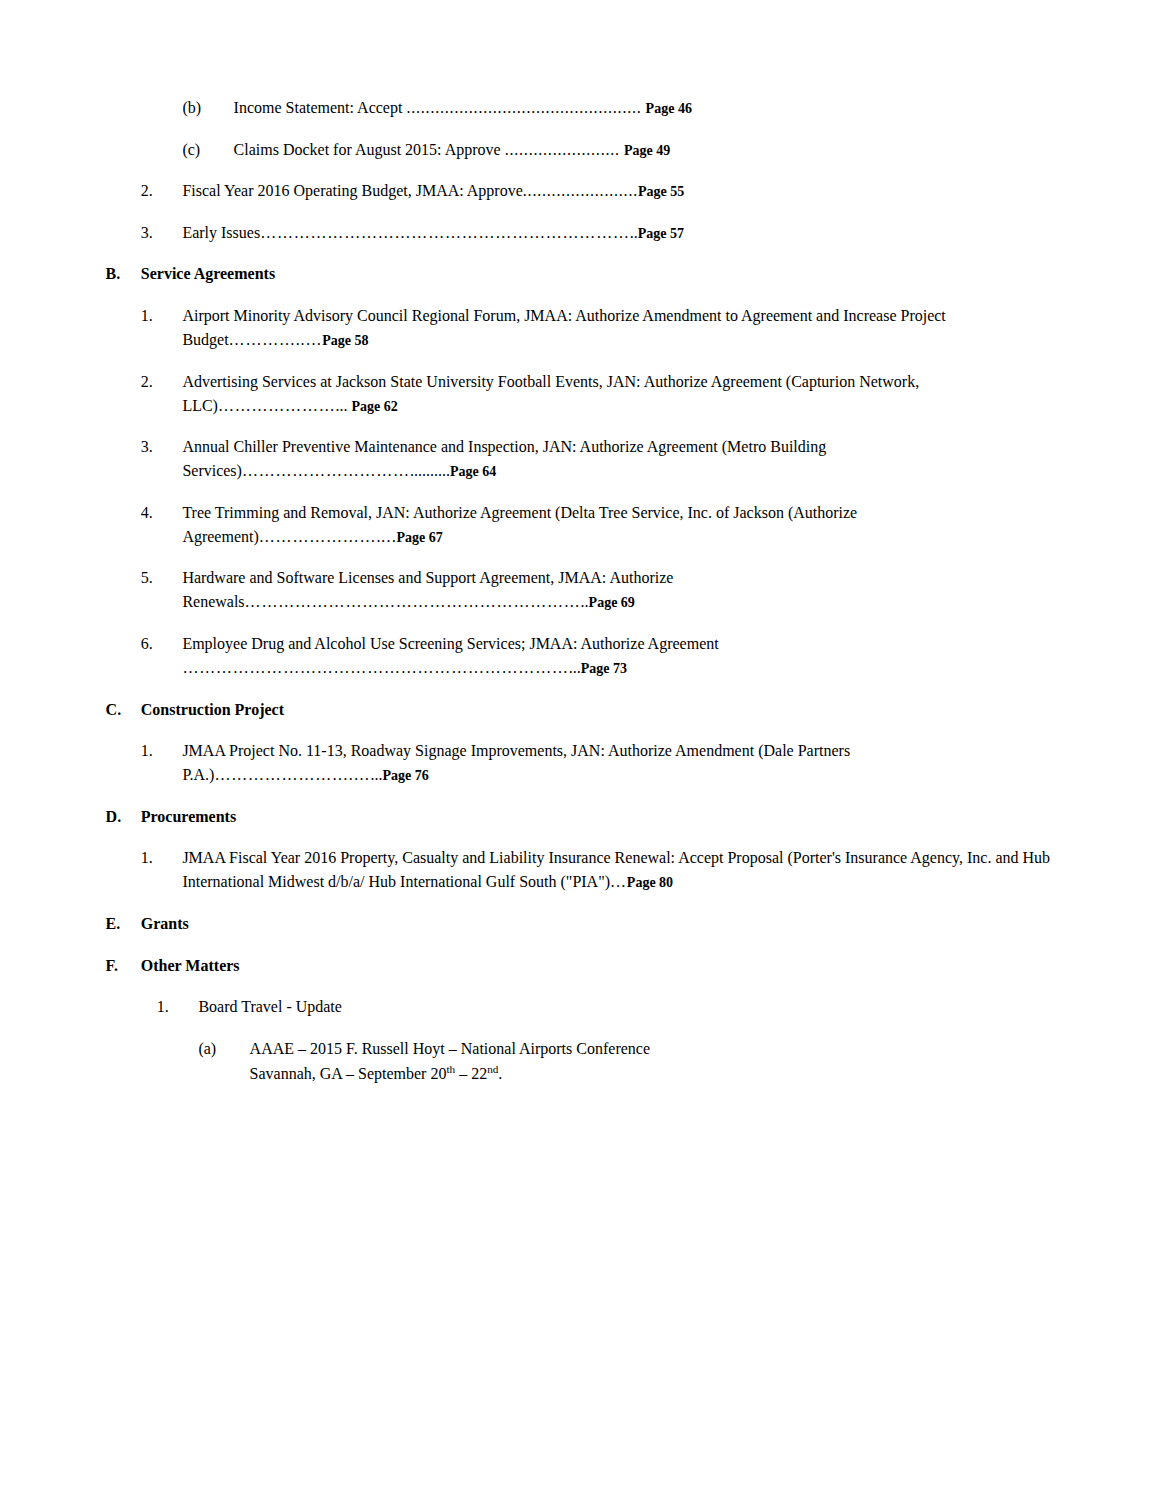(b)
Income Statement: Accept ................................................. Page 46
(c)
Claims Docket for August 2015: Approve ........................ Page 49
2.
Fiscal Year 2016 Operating Budget, JMAA: Approve........................ Page 55
3.
Early Issues…………………………………………………………..Page 57
B.
Service Agreements
1.
Airport Minority Advisory Council Regional Forum, JMAA: Authorize Amendment to Agreement and Increase Project Budget…………..…Page 58
2.
Advertising Services at Jackson State University Football Events, JAN: Authorize Agreement (Capturion Network, LLC)…………………... Page 62
3.
Annual Chiller Preventive Maintenance and Inspection, JAN: Authorize Agreement (Metro Building Services)…………………………..........Page 64
4.
Tree Trimming and Removal, JAN: Authorize Agreement (Delta Tree Service, Inc. of Jackson (Authorize Agreement)………………….…Page 67
5.
Hardware and Software Licenses and Support Agreement, JMAA: Authorize Renewals……………………………………………………..Page 69
6.
Employee Drug and Alcohol Use Screening Services; JMAA: Authorize Agreement ……………………………………………………………...Page 73
C.
Construction Project
1.
JMAA Project No. 11-13, Roadway Signage Improvements, JAN: Authorize Amendment (Dale Partners P.A.)…………………….…...Page 76
D.
Procurements
1.
JMAA Fiscal Year 2016 Property, Casualty and Liability Insurance Renewal: Accept Proposal (Porter's Insurance Agency, Inc. and Hub International Midwest d/b/a/ Hub International Gulf South ("PIA")…Page 80
E.
Grants
F.
Other Matters
1.
Board Travel - Update
(a)
AAAE – 2015 F. Russell Hoyt – National Airports Conference
Savannah, GA – September 20th – 22nd.